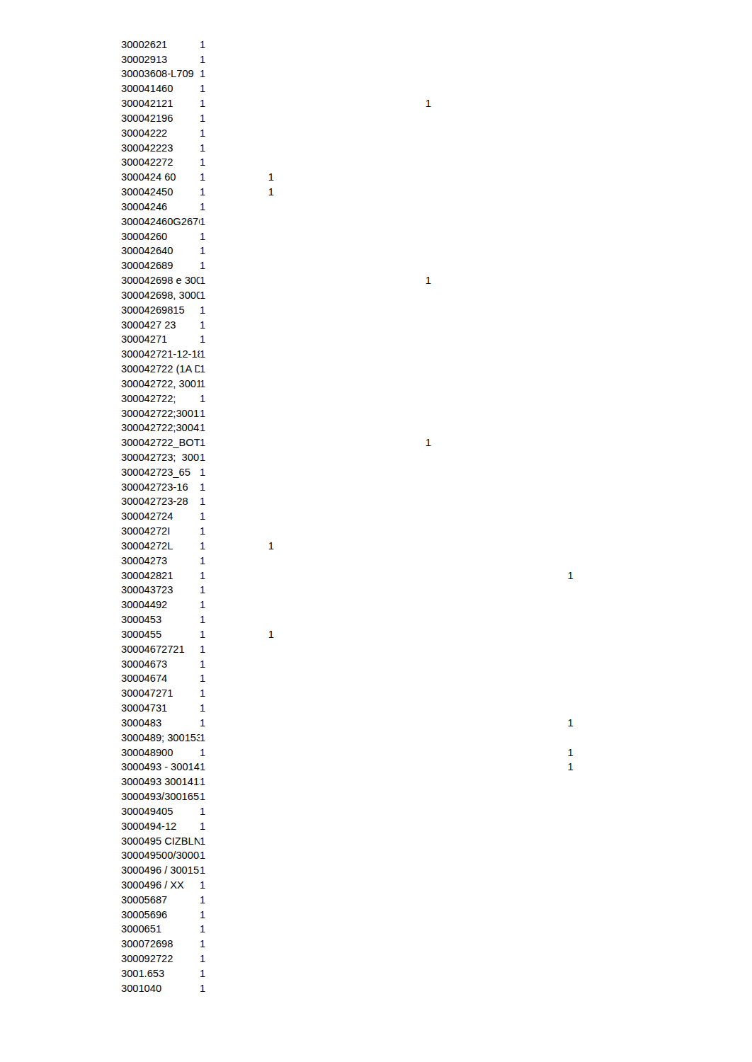| 30002621 | 1 | | | | | |
| 30002913 | 1 | | | | | |
| 30003608-L709 | 1 | | | | | |
| 300041460 | 1 | | | | | |
| 300042121 | 1 | | | 1 | | |
| 300042196 | 1 | | | | | |
| 30004222 | 1 | | | | | |
| 300042223 | 1 | | | | | |
| 300042272 | 1 | | | | | |
| 3000424 60 | 1 | 1 | | | | |
| 300042450 | 1 | 1 | | | | |
| 30004246 | 1 | | | | | |
| 300042460G26761 | 1 | | | | | |
| 30004260 | 1 | | | | | |
| 300042640 | 1 | | | | | |
| 300042689 | 1 | | | | | |
| 300042698 e 300 | 1 | | | 1 | | |
| 300042698, 3000 | 1 | | | | | |
| 30004269815 | 1 | | | | | |
| 3000427 23 | 1 | | | | | |
| 30004271 | 1 | | | | | |
| 300042721-12-18 | 1 | | | | | |
| 300042722 (1A D | 1 | | | | | |
| 300042722, 3001 | 1 | | | | | |
| 300042722; | 1 | | | | | |
| 300042722;30015 | 1 | | | | | |
| 300042722;30042 | 1 | | | | | |
| 300042722_BOTAN | 1 | | | 1 | | |
| 300042723; 300 | 1 | | | | | |
| 300042723_65 | 1 | | | | | |
| 300042723-16 | 1 | | | | | |
| 300042723-28 | 1 | | | | | |
| 300042724 | 1 | | | | | |
| 30004272I | 1 | | | | | |
| 30004272L | 1 | 1 | | | | |
| 30004273 | 1 | | | | | |
| 300042821 | 1 | | | | | 1 |
| 300043723 | 1 | | | | | |
| 30004492 | 1 | | | | | |
| 3000453 | 1 | | | | | |
| 3000455 | 1 | 1 | | | | |
| 30004672721 | 1 | | | | | |
| 30004673 | 1 | | | | | |
| 30004674 | 1 | | | | | |
| 300047271 | 1 | | | | | |
| 30004731 | 1 | | | | | |
| 3000483 | 1 | | | | | 1 |
| 3000489; 300153 | 1 | | | | | |
| 300048900 | 1 | | | | | 1 |
| 3000493 - 30014 | 1 | | | | | 1 |
| 3000493 3001413 | 1 | | | | | |
| 3000493/3001653 | 1 | | | | | |
| 300049405 | 1 | | | | | |
| 3000494-12 | 1 | | | | | |
| 3000495 CIZBLNE | 1 | | | | | |
| 300049500/30004 | 1 | | | | | |
| 3000496 / 30015 | 1 | | | | | |
| 3000496 / XX | 1 | | | | | |
| 30005687 | 1 | | | | | |
| 30005696 | 1 | | | | | |
| 3000651 | 1 | | | | | |
| 300072698 | 1 | | | | | |
| 300092722 | 1 | | | | | |
| 3001.653 | 1 | | | | | |
| 3001040 | 1 | | | | | |